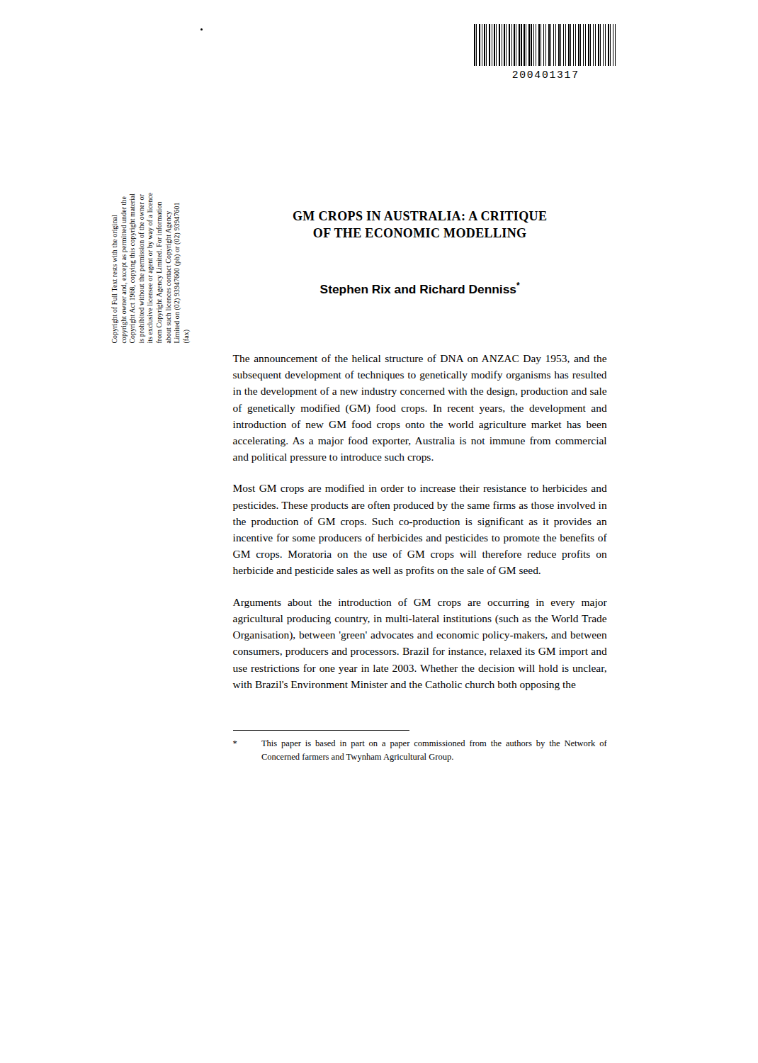200401317
Copyright of Full Text rests with the original
copyright owner and, except as permitted under the
Copyright Act 1968, copying this copyright material
is prohibited without the permission of the owner or
its exclusive licensee or agent or by way of a licence
from Copyright Agency Limited. For information
about such licences contact Copyright Agency
Limited on (02) 93947600 (ph) or (02) 93947601
(fax)
GM CROPS IN AUSTRALIA: A CRITIQUE
OF THE ECONOMIC MODELLING
Stephen Rix and Richard Denniss*
The announcement of the helical structure of DNA on ANZAC Day 1953, and the subsequent development of techniques to genetically modify organisms has resulted in the development of a new industry concerned with the design, production and sale of genetically modified (GM) food crops. In recent years, the development and introduction of new GM food crops onto the world agriculture market has been accelerating. As a major food exporter, Australia is not immune from commercial and political pressure to introduce such crops.
Most GM crops are modified in order to increase their resistance to herbicides and pesticides. These products are often produced by the same firms as those involved in the production of GM crops. Such co-production is significant as it provides an incentive for some producers of herbicides and pesticides to promote the benefits of GM crops. Moratoria on the use of GM crops will therefore reduce profits on herbicide and pesticide sales as well as profits on the sale of GM seed.
Arguments about the introduction of GM crops are occurring in every major agricultural producing country, in multi-lateral institutions (such as the World Trade Organisation), between 'green' advocates and economic policy-makers, and between consumers, producers and processors. Brazil for instance, relaxed its GM import and use restrictions for one year in late 2003. Whether the decision will hold is unclear, with Brazil's Environment Minister and the Catholic church both opposing the
*
This paper is based in part on a paper commissioned from the authors by the Network of Concerned farmers and Twynham Agricultural Group.